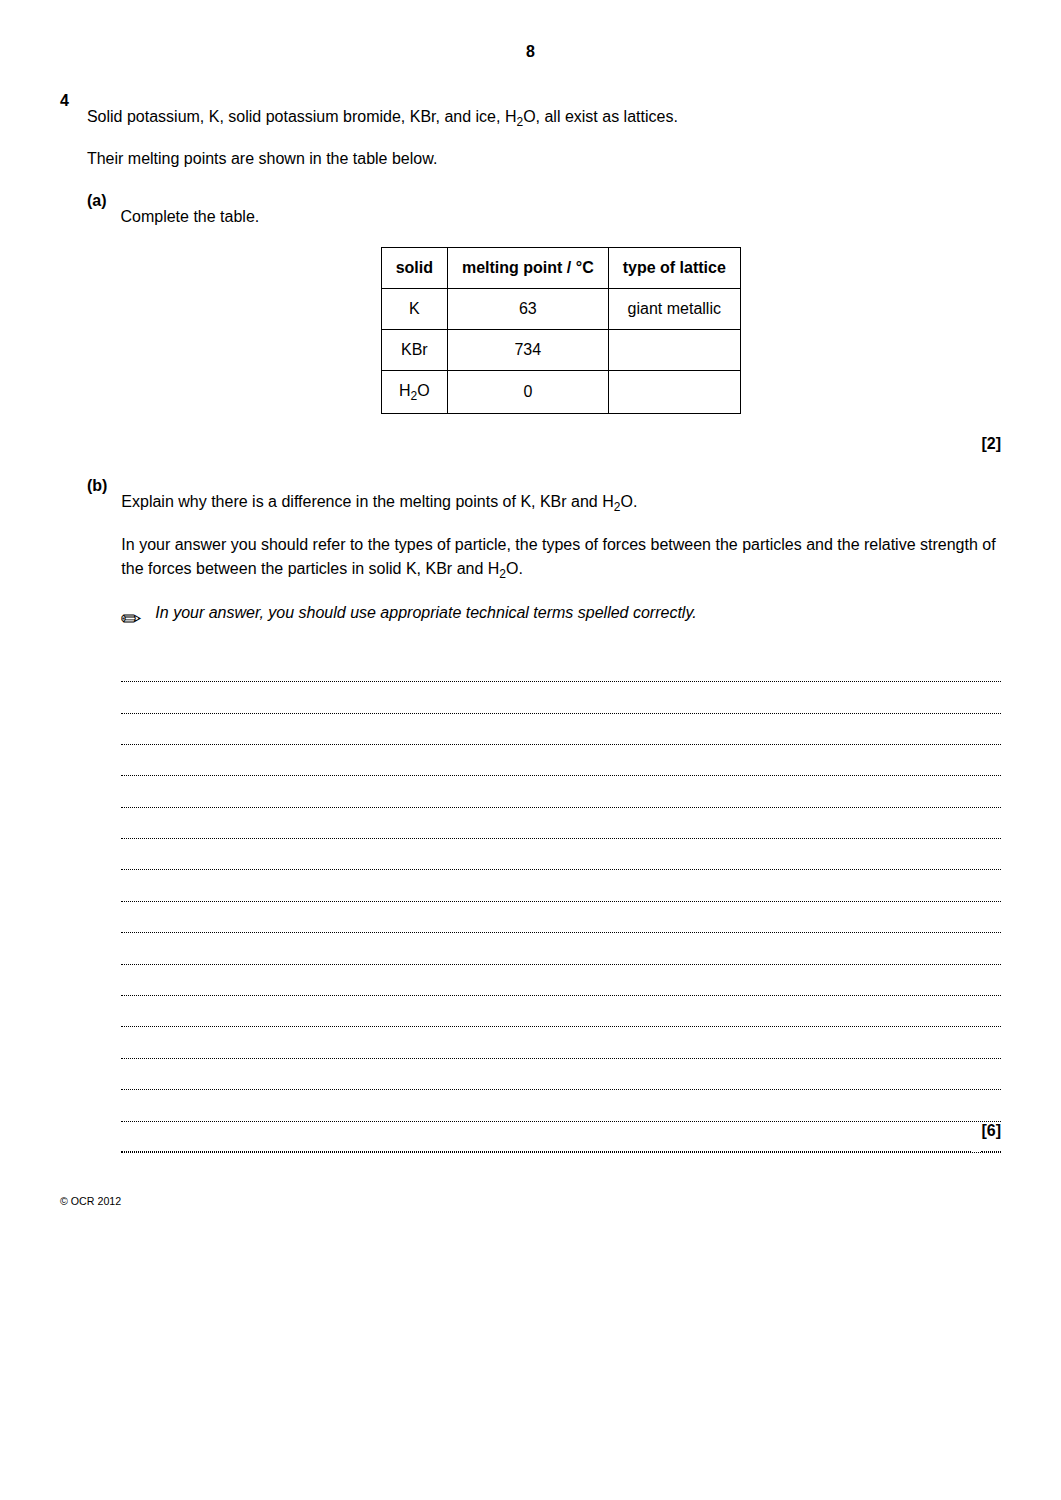8
4
Solid potassium, K, solid potassium bromide, KBr, and ice, H2O, all exist as lattices.
Their melting points are shown in the table below.
(a)
Complete the table.
| solid | melting point / °C | type of lattice |
| --- | --- | --- |
| K | 63 | giant metallic |
| KBr | 734 | |
| H 2 O | 0 | |
[2]
(b)
Explain why there is a difference in the melting points of K, KBr and H2O.
In your answer you should refer to the types of particle, the types of forces between the particles and the relative strength of the forces between the particles in solid K, KBr and H2O.
✎
In your answer, you should use appropriate technical terms spelled correctly.
[6]
© OCR 2012